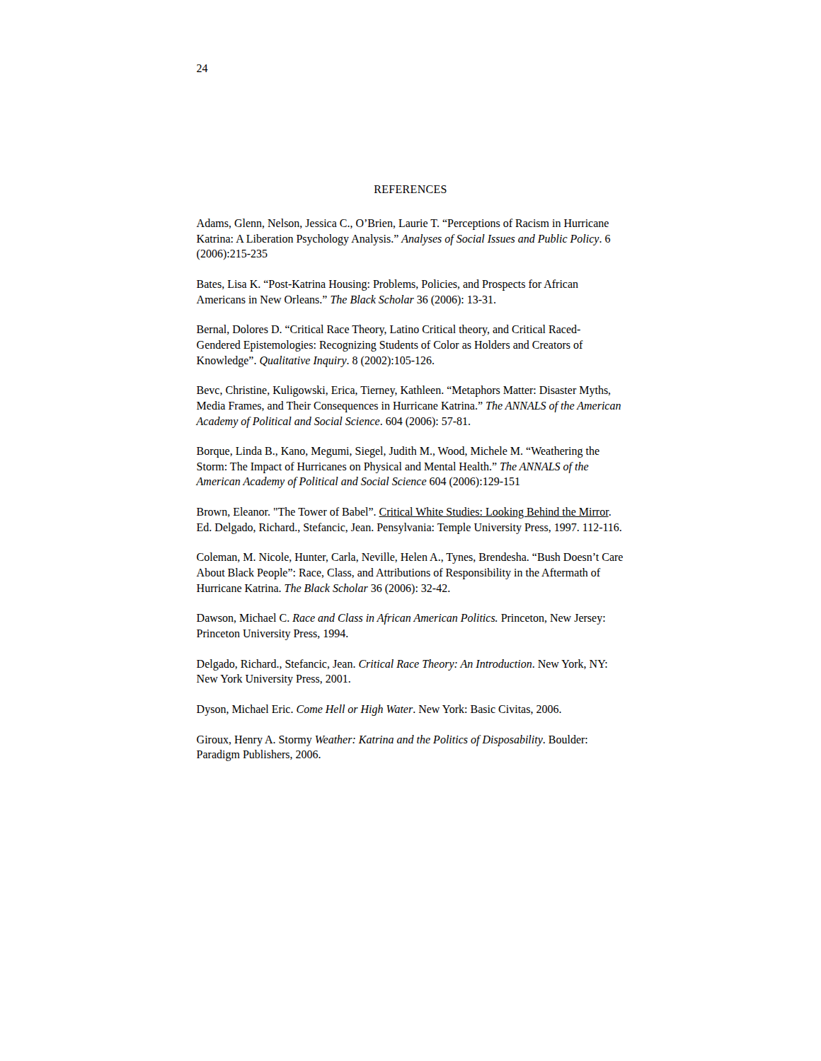24
REFERENCES
Adams, Glenn, Nelson, Jessica C., O’Brien, Laurie T. “Perceptions of Racism in Hurricane Katrina: A Liberation Psychology Analysis.” Analyses of Social Issues and Public Policy. 6 (2006):215-235
Bates, Lisa K. “Post-Katrina Housing: Problems, Policies, and Prospects for African Americans in New Orleans.” The Black Scholar 36 (2006): 13-31.
Bernal, Dolores D. “Critical Race Theory, Latino Critical theory, and Critical Raced-Gendered Epistemologies: Recognizing Students of Color as Holders and Creators of Knowledge”. Qualitative Inquiry. 8 (2002):105-126.
Bevc, Christine, Kuligowski, Erica, Tierney, Kathleen. “Metaphors Matter: Disaster Myths, Media Frames, and Their Consequences in Hurricane Katrina.” The ANNALS of the American Academy of Political and Social Science. 604 (2006): 57-81.
Borque, Linda B., Kano, Megumi, Siegel, Judith M., Wood, Michele M. “Weathering the Storm: The Impact of Hurricanes on Physical and Mental Health.” The ANNALS of the American Academy of Political and Social Science 604 (2006):129-151
Brown, Eleanor. "The Tower of Babel”. Critical White Studies: Looking Behind the Mirror. Ed. Delgado, Richard., Stefancic, Jean. Pensylvania: Temple University Press, 1997. 112-116.
Coleman, M. Nicole, Hunter, Carla, Neville, Helen A., Tynes, Brendesha. “Bush Doesn’t Care About Black People”: Race, Class, and Attributions of Responsibility in the Aftermath of Hurricane Katrina. The Black Scholar 36 (2006): 32-42.
Dawson, Michael C. Race and Class in African American Politics. Princeton, New Jersey: Princeton University Press, 1994.
Delgado, Richard., Stefancic, Jean. Critical Race Theory: An Introduction. New York, NY: New York University Press, 2001.
Dyson, Michael Eric. Come Hell or High Water. New York: Basic Civitas, 2006.
Giroux, Henry A. Stormy Weather: Katrina and the Politics of Disposability. Boulder: Paradigm Publishers, 2006.